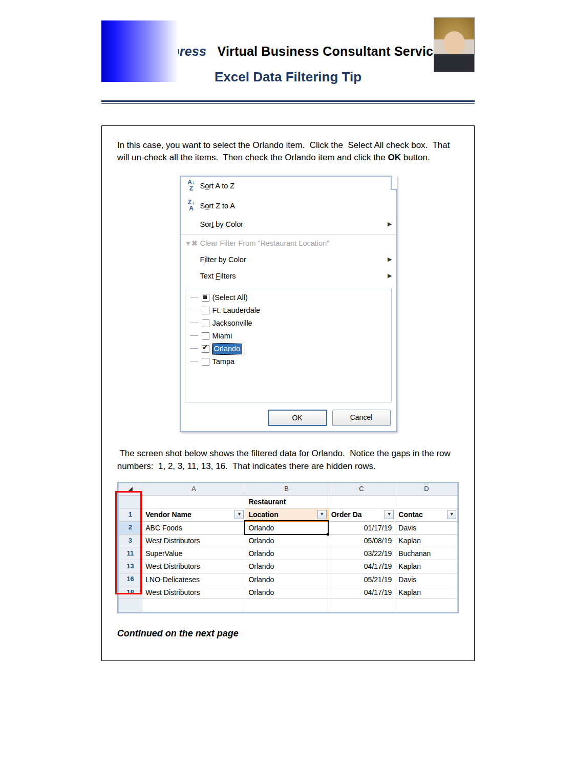Info Express Virtual Business Consultant Services
Excel Data Filtering Tip
In this case, you want to select the Orlando item. Click the Select All check box. That will un-check all the items. Then check the Orlando item and click the OK button.
A↓
Z
Sort A to Z
Z↓
A
Sort Z to A
Sort by Color
▶
▼✖
Clear Filter From "Restaurant Location"
Filter by Color
▶
Text Filters
▶
── (Select All)
── Ft. Lauderdale
── Jacksonville
── Miami
── Orlando
── Tampa
OK
Cancel
The screen shot below shows the filtered data for Orlando. Notice the gaps in the row numbers: 1, 2, 3, 11, 13, 16. That indicates there are hidden rows.
| ◢ | A | B | C | D |
| --- | --- | --- | --- | --- |
| | | Restaurant | | |
| 1 | Vendor Name ▼ | Location ▼ | Order Da ▼ | Contac ▼ |
| 2 | ABC Foods | Orlando | 01/17/19 | Davis |
| 3 | West Distributors | Orlando | 05/08/19 | Kaplan |
| 11 | SuperValue | Orlando | 03/22/19 | Buchanan |
| 13 | West Distributors | Orlando | 04/17/19 | Kaplan |
| 16 | LNO-Delicateses | Orlando | 05/21/19 | Davis |
| 18 | West Distributors | Orlando | 04/17/19 | Kaplan |
Continued on the next page